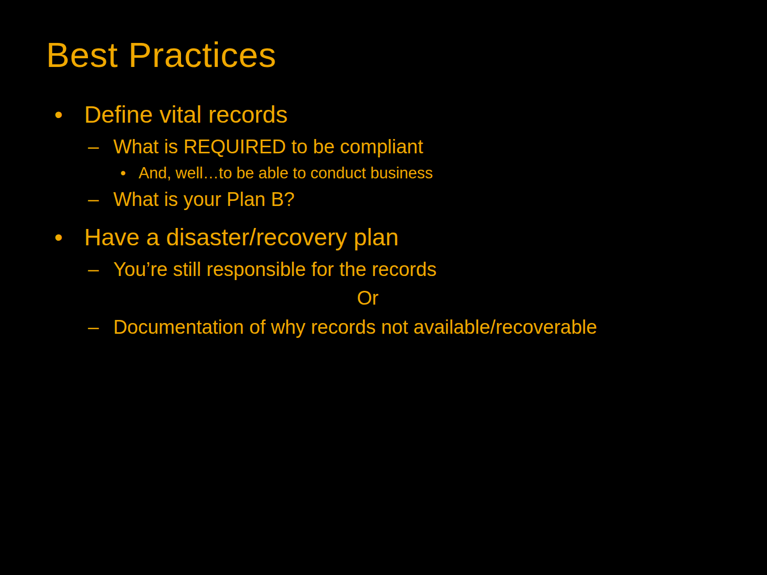Best Practices
Define vital records
What is REQUIRED to be compliant
And, well…to be able to conduct business
What is your Plan B?
Have a disaster/recovery plan
You’re still responsible for the records
Or
Documentation of why records not available/recoverable